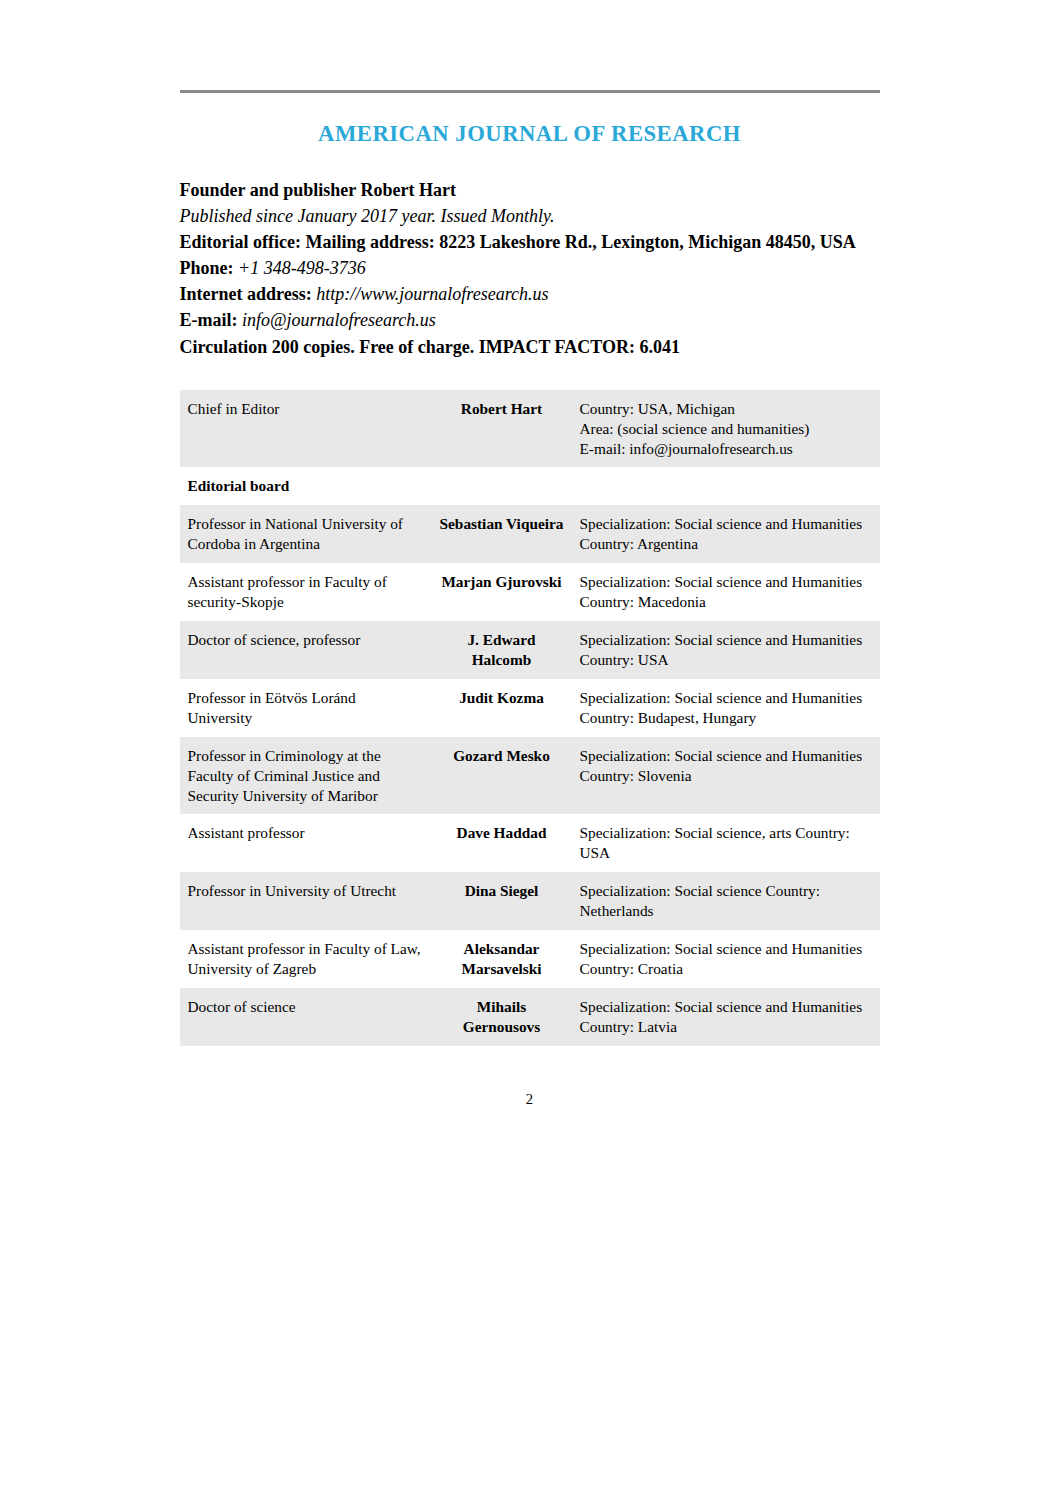AMERICAN JOURNAL OF RESEARCH
Founder and publisher Robert Hart
Published since January 2017 year. Issued Monthly.
Editorial office: Mailing address: 8223 Lakeshore Rd., Lexington, Michigan 48450, USA Phone: +1 348-498-3736
Internet address: http://www.journalofresearch.us
E-mail: info@journalofresearch.us
Circulation 200 copies. Free of charge. IMPACT FACTOR: 6.041
| Chief in Editor | Robert Hart | Country: USA, Michigan Area: (social science and humanities) E-mail: info@journalofresearch.us |
| Editorial board |
| Professor in National University of Cordoba in Argentina | Sebastian Viqueira | Specialization: Social science and Humanities Country: Argentina |
| Assistant professor in Faculty of security-Skopje | Marjan Gjurovski | Specialization: Social science and Humanities Country: Macedonia |
| Doctor of science, professor | J. Edward Halcomb | Specialization: Social science and Humanities Country: USA |
| Professor in Eötvös Loránd University | Judit Kozma | Specialization: Social science and Humanities Country: Budapest, Hungary |
| Professor in Criminology at the Faculty of Criminal Justice and Security University of Maribor | Gozard Mesko | Specialization: Social science and Humanities Country: Slovenia |
| Assistant professor | Dave Haddad | Specialization: Social science, arts Country: USA |
| Professor in University of Utrecht | Dina Siegel | Specialization: Social science Country: Netherlands |
| Assistant professor in Faculty of Law, University of Zagreb | Aleksandar Marsavelski | Specialization: Social science and Humanities Country: Croatia |
| Doctor of science | Mihails Gernousovs | Specialization: Social science and Humanities Country: Latvia |
2